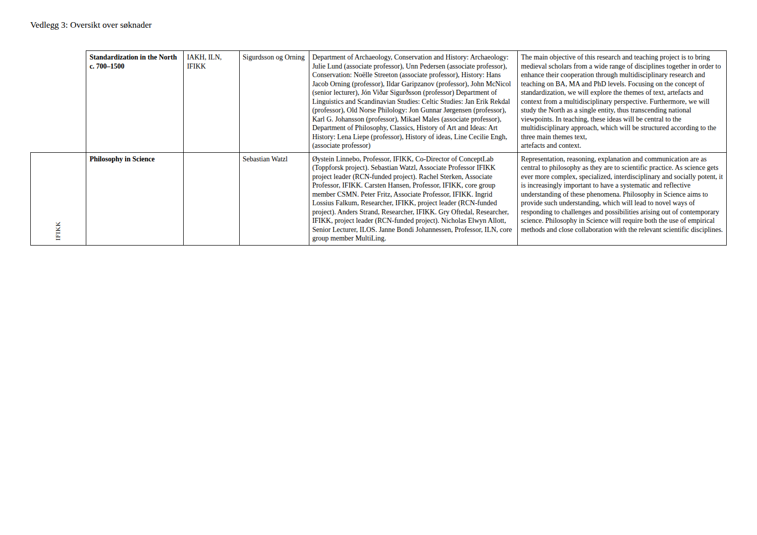Vedlegg 3: Oversikt over søknader
| | Standardization in the North c. 700–1500 | IAKH, ILN, IFIKK | Sigurdsson og Orning | Department of Archaeology, Conservation and History: Archaeology: Julie Lund (associate professor), Unn Pedersen (associate professor), Conservation: Noëlle Streeton (associate professor), History: Hans Jacob Orning (professor), Ildar Garipzanov (professor), John McNicol (senior lecturer), Jón Viðar Sigurðsson (professor) Department of Linguistics and Scandinavian Studies: Celtic Studies: Jan Erik Rekdal (professor), Old Norse Philology: Jon Gunnar Jørgensen (professor), Karl G. Johansson (professor), Mikael Males (associate professor), Department of Philosophy, Classics, History of Art and Ideas: Art History: Lena Liepe (professor), History of ideas, Line Cecilie Engh, (associate professor) | The main objective of this research and teaching project is to bring medieval scholars from a wide range of disciplines together in order to enhance their cooperation through multidisciplinary research and teaching on BA, MA and PhD levels. Focusing on the concept of standardization, we will explore the themes of text, artefacts and context from a multidisciplinary perspective. Furthermore, we will study the North as a single entity, thus transcending national viewpoints. In teaching, these ideas will be central to the multidisciplinary approach, which will be structured according to the three main themes text, artefacts and context. |
| IFIKK | Philosophy in Science | | Sebastian Watzl | Øystein Linnebo, Professor, IFIKK, Co-Director of ConceptLab (Toppforsk project). Sebastian Watzl, Associate Professor IFIKK project leader (RCN-funded project). Rachel Sterken, Associate Professor, IFIKK. Carsten Hansen, Professor, IFIKK, core group member CSMN. Peter Fritz, Associate Professor, IFIKK. Ingrid Lossius Falkum, Researcher, IFIKK, project leader (RCN-funded project). Anders Strand, Researcher, IFIKK. Gry Oftedal, Researcher, IFIKK, project leader (RCN-funded project). Nicholas Elwyn Allott, Senior Lecturer, ILOS. Janne Bondi Johannessen, Professor, ILN, core group member MultiLing. | Representation, reasoning, explanation and communication are as central to philosophy as they are to scientific practice. As science gets ever more complex, specialized, interdisciplinary and socially potent, it is increasingly important to have a systematic and reflective understanding of these phenomena. Philosophy in Science aims to provide such understanding, which will lead to novel ways of responding to challenges and possibilities arising out of contemporary science. Philosophy in Science will require both the use of empirical methods and close collaboration with the relevant scientific disciplines. |